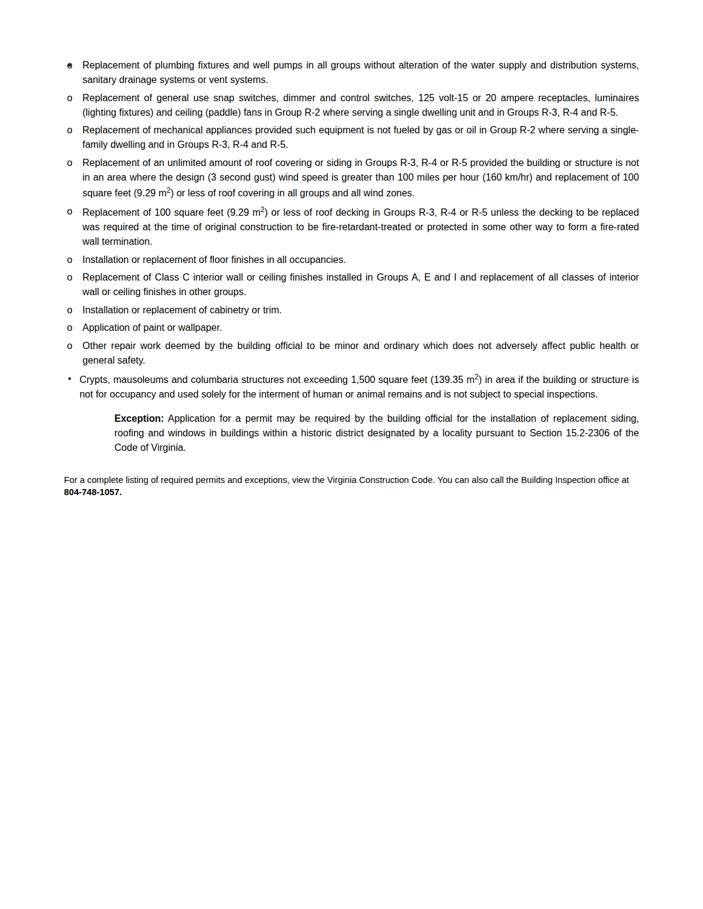Replacement of plumbing fixtures and well pumps in all groups without alteration of the water supply and distribution systems, sanitary drainage systems or vent systems.
Replacement of general use snap switches, dimmer and control switches, 125 volt-15 or 20 ampere receptacles, luminaires (lighting fixtures) and ceiling (paddle) fans in Group R-2 where serving a single dwelling unit and in Groups R-3, R-4 and R-5.
Replacement of mechanical appliances provided such equipment is not fueled by gas or oil in Group R-2 where serving a single-family dwelling and in Groups R-3, R-4 and R-5.
Replacement of an unlimited amount of roof covering or siding in Groups R-3, R-4 or R-5 provided the building or structure is not in an area where the design (3 second gust) wind speed is greater than 100 miles per hour (160 km/hr) and replacement of 100 square feet (9.29 m2) or less of roof covering in all groups and all wind zones.
Replacement of 100 square feet (9.29 m2) or less of roof decking in Groups R-3, R-4 or R-5 unless the decking to be replaced was required at the time of original construction to be fire-retardant-treated or protected in some other way to form a fire-rated wall termination.
Installation or replacement of floor finishes in all occupancies.
Replacement of Class C interior wall or ceiling finishes installed in Groups A, E and I and replacement of all classes of interior wall or ceiling finishes in other groups.
Installation or replacement of cabinetry or trim.
Application of paint or wallpaper.
Other repair work deemed by the building official to be minor and ordinary which does not adversely affect public health or general safety.
Crypts, mausoleums and columbaria structures not exceeding 1,500 square feet (139.35 m2) in area if the building or structure is not for occupancy and used solely for the interment of human or animal remains and is not subject to special inspections.
Exception: Application for a permit may be required by the building official for the installation of replacement siding, roofing and windows in buildings within a historic district designated by a locality pursuant to Section 15.2-2306 of the Code of Virginia.
For a complete listing of required permits and exceptions, view the Virginia Construction Code. You can also call the Building Inspection office at 804-748-1057.